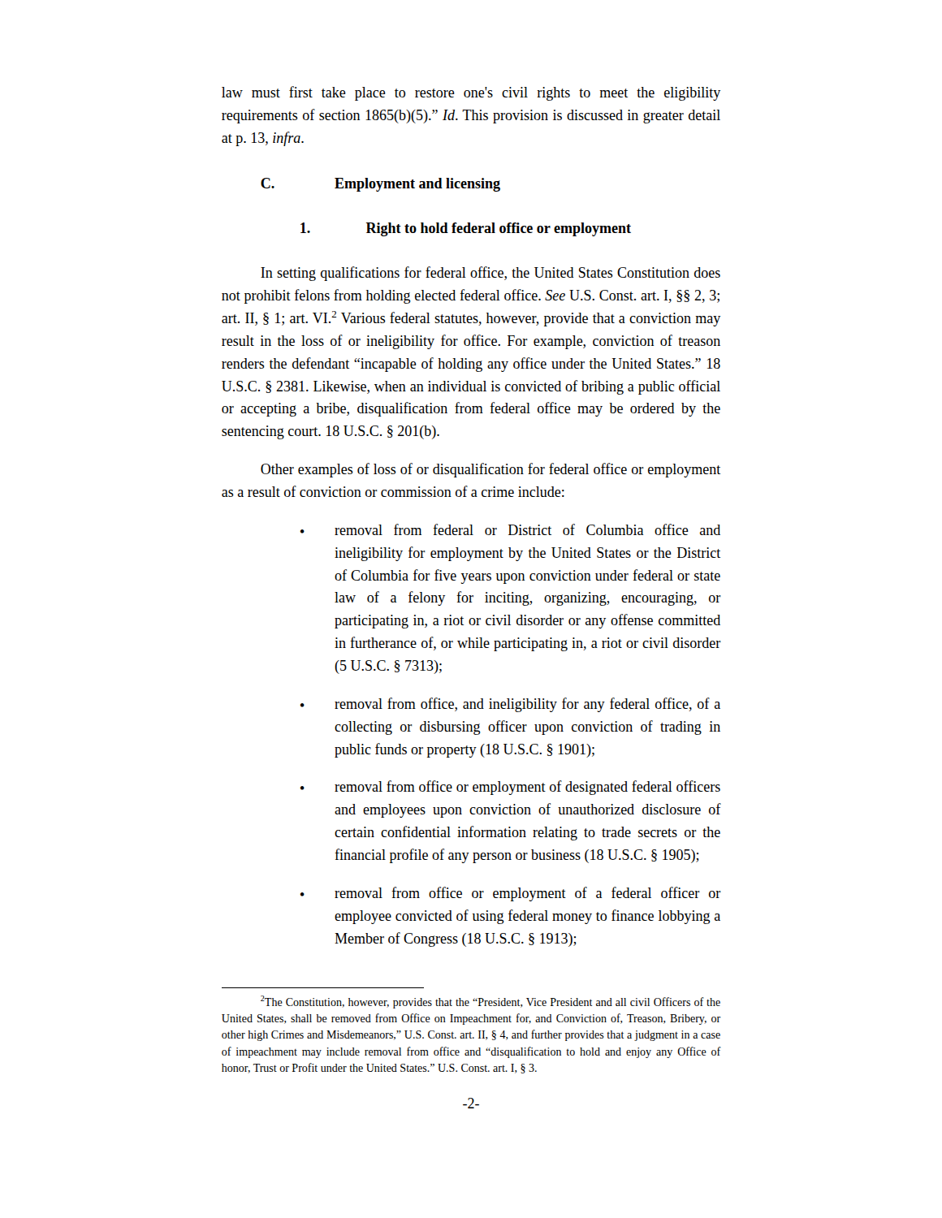law must first take place to restore one's civil rights to meet the eligibility requirements of section 1865(b)(5).” Id. This provision is discussed in greater detail at p. 13, infra.
C. Employment and licensing
1. Right to hold federal office or employment
In setting qualifications for federal office, the United States Constitution does not prohibit felons from holding elected federal office. See U.S. Const. art. I, §§ 2, 3; art. II, § 1; art. VI.2 Various federal statutes, however, provide that a conviction may result in the loss of or ineligibility for office. For example, conviction of treason renders the defendant “incapable of holding any office under the United States.” 18 U.S.C. § 2381. Likewise, when an individual is convicted of bribing a public official or accepting a bribe, disqualification from federal office may be ordered by the sentencing court. 18 U.S.C. § 201(b).
Other examples of loss of or disqualification for federal office or employment as a result of conviction or commission of a crime include:
removal from federal or District of Columbia office and ineligibility for employment by the United States or the District of Columbia for five years upon conviction under federal or state law of a felony for inciting, organizing, encouraging, or participating in, a riot or civil disorder or any offense committed in furtherance of, or while participating in, a riot or civil disorder (5 U.S.C. § 7313);
removal from office, and ineligibility for any federal office, of a collecting or disbursing officer upon conviction of trading in public funds or property (18 U.S.C. § 1901);
removal from office or employment of designated federal officers and employees upon conviction of unauthorized disclosure of certain confidential information relating to trade secrets or the financial profile of any person or business (18 U.S.C. § 1905);
removal from office or employment of a federal officer or employee convicted of using federal money to finance lobbying a Member of Congress (18 U.S.C. § 1913);
2The Constitution, however, provides that the “President, Vice President and all civil Officers of the United States, shall be removed from Office on Impeachment for, and Conviction of, Treason, Bribery, or other high Crimes and Misdemeanors,” U.S. Const. art. II, § 4, and further provides that a judgment in a case of impeachment may include removal from office and “disqualification to hold and enjoy any Office of honor, Trust or Profit under the United States.” U.S. Const. art. I, § 3.
-2-